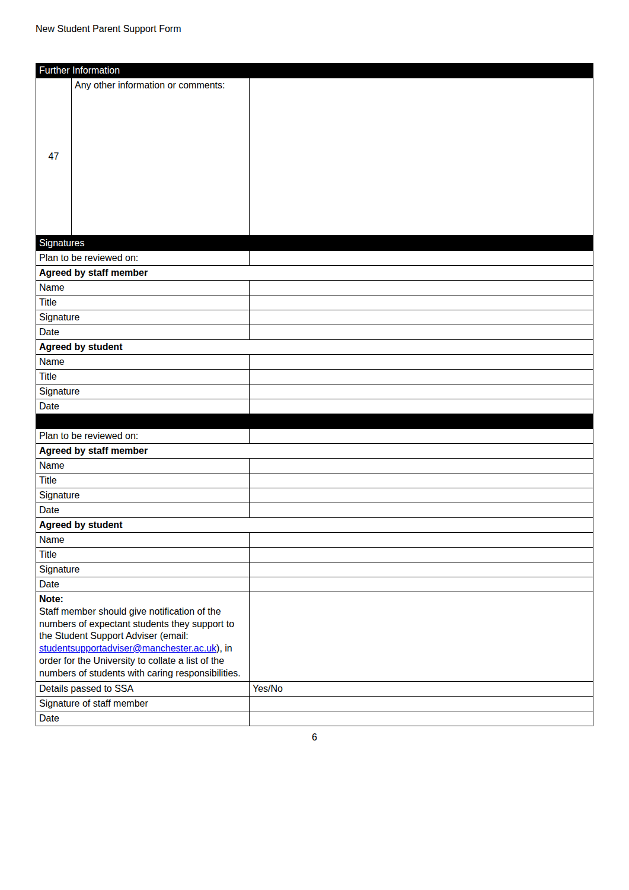New Student Parent Support Form
| Further Information |
| 47 | Any other information or comments: | |
| Signatures |
| Plan to be reviewed on: | |
| Agreed by staff member |
| Name | |
| Title | |
| Signature | |
| Date | |
| Agreed by student |
| Name | |
| Title | |
| Signature | |
| Date | |
| Plan to be reviewed on: | |
| Agreed by staff member |
| Name | |
| Title | |
| Signature | |
| Date | |
| Agreed by student |
| Name | |
| Title | |
| Signature | |
| Date | |
| Note: Staff member should give notification of the numbers of expectant students they support to the Student Support Adviser (email: studentsupportadviser@manchester.ac.uk ), in order for the University to collate a list of the numbers of students with caring responsibilities. | |
| Details passed to SSA | Yes/No |
| Signature of staff member | |
| Date | |
6